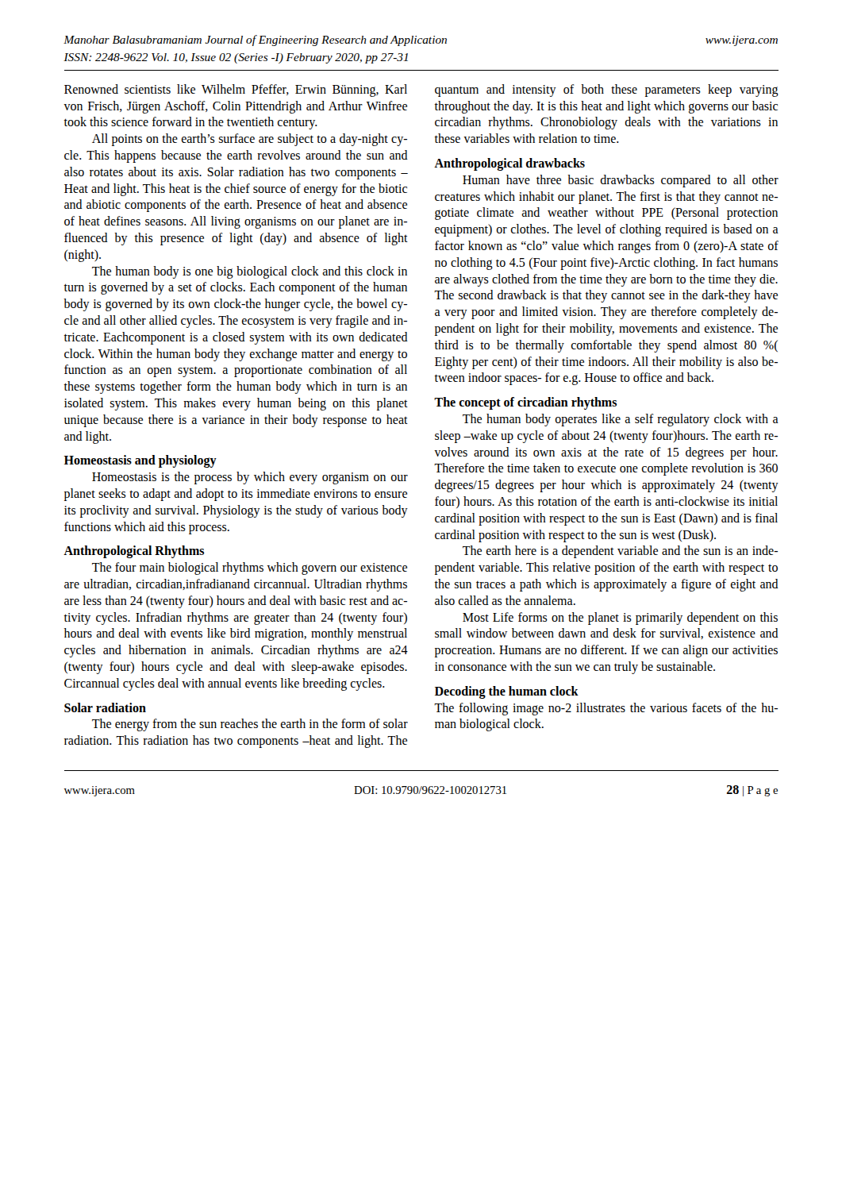Manohar Balasubramaniam Journal of Engineering Research and Application www.ijera.com
ISSN: 2248-9622 Vol. 10, Issue 02 (Series -I) February 2020, pp 27-31
Renowned scientists like Wilhelm Pfeffer, Erwin Bünning, Karl von Frisch, Jürgen Aschoff, Colin Pittendrigh and Arthur Winfree took this science forward in the twentieth century.
All points on the earth’s surface are subject to a day-night cycle. This happens because the earth revolves around the sun and also rotates about its axis. Solar radiation has two components –Heat and light. This heat is the chief source of energy for the biotic and abiotic components of the earth. Presence of heat and absence of heat defines seasons. All living organisms on our planet are influenced by this presence of light (day) and absence of light (night).
The human body is one big biological clock and this clock in turn is governed by a set of clocks. Each component of the human body is governed by its own clock-the hunger cycle, the bowel cycle and all other allied cycles. The ecosystem is very fragile and intricate. Eachcomponent is a closed system with its own dedicated clock. Within the human body they exchange matter and energy to function as an open system. a proportionate combination of all these systems together form the human body which in turn is an isolated system. This makes every human being on this planet unique because there is a variance in their body response to heat and light.
Homeostasis and physiology
Homeostasis is the process by which every organism on our planet seeks to adapt and adopt to its immediate environs to ensure its proclivity and survival. Physiology is the study of various body functions which aid this process.
Anthropological Rhythms
The four main biological rhythms which govern our existence are ultradian, circadian,infradianand circannual. Ultradian rhythms are less than 24 (twenty four) hours and deal with basic rest and activity cycles. Infradian rhythms are greater than 24 (twenty four) hours and deal with events like bird migration, monthly menstrual cycles and hibernation in animals. Circadian rhythms are a24 (twenty four) hours cycle and deal with sleep-awake episodes. Circannual cycles deal with annual events like breeding cycles.
Solar radiation
The energy from the sun reaches the earth in the form of solar radiation. This radiation has two components –heat and light. The quantum and intensity of both these parameters keep varying throughout the day. It is this heat and light which governs our basic circadian rhythms. Chronobiology deals with the variations in these variables with relation to time.
Anthropological drawbacks
Human have three basic drawbacks compared to all other creatures which inhabit our planet. The first is that they cannot negotiate climate and weather without PPE (Personal protection equipment) or clothes. The level of clothing required is based on a factor known as “clo” value which ranges from 0 (zero)-A state of no clothing to 4.5 (Four point five)-Arctic clothing. In fact humans are always clothed from the time they are born to the time they die. The second drawback is that they cannot see in the dark-they have a very poor and limited vision. They are therefore completely dependent on light for their mobility, movements and existence. The third is to be thermally comfortable they spend almost 80 %( Eighty per cent) of their time indoors. All their mobility is also between indoor spaces- for e.g. House to office and back.
The concept of circadian rhythms
The human body operates like a self regulatory clock with a sleep –wake up cycle of about 24 (twenty four)hours. The earth revolves around its own axis at the rate of 15 degrees per hour. Therefore the time taken to execute one complete revolution is 360 degrees/15 degrees per hour which is approximately 24 (twenty four) hours. As this rotation of the earth is anti-clockwise its initial cardinal position with respect to the sun is East (Dawn) and is final cardinal position with respect to the sun is west (Dusk).
The earth here is a dependent variable and the sun is an independent variable. This relative position of the earth with respect to the sun traces a path which is approximately a figure of eight and also called as the annalema.
Most Life forms on the planet is primarily dependent on this small window between dawn and desk for survival, existence and procreation. Humans are no different. If we can align our activities in consonance with the sun we can truly be sustainable.
Decoding the human clock
The following image no-2 illustrates the various facets of the human biological clock.
www.ijera.com DOI: 10.9790/9622-1002012731 28 | P a g e